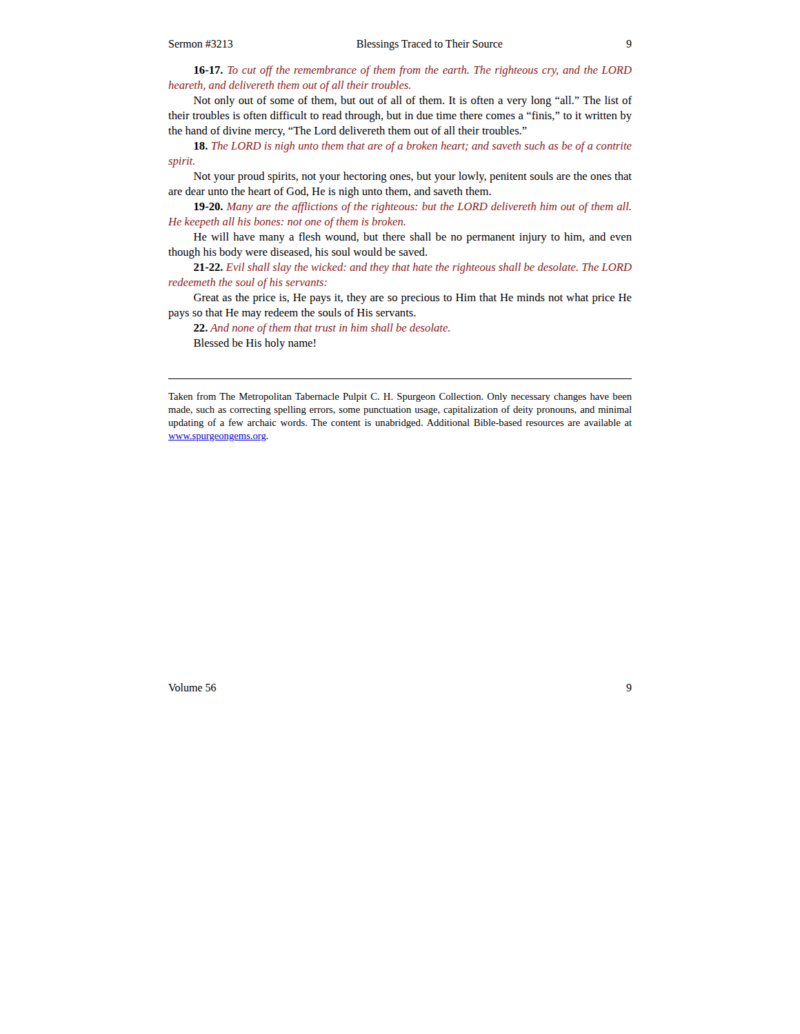Sermon #3213
Blessings Traced to Their Source
9
16-17. To cut off the remembrance of them from the earth. The righteous cry, and the LORD heareth, and delivereth them out of all their troubles.
Not only out of some of them, but out of all of them. It is often a very long “all.” The list of their troubles is often difficult to read through, but in due time there comes a “finis,” to it written by the hand of divine mercy, “The Lord delivereth them out of all their troubles.”
18. The LORD is nigh unto them that are of a broken heart; and saveth such as be of a contrite spirit.
Not your proud spirits, not your hectoring ones, but your lowly, penitent souls are the ones that are dear unto the heart of God, He is nigh unto them, and saveth them.
19-20. Many are the afflictions of the righteous: but the LORD delivereth him out of them all. He keepeth all his bones: not one of them is broken.
He will have many a flesh wound, but there shall be no permanent injury to him, and even though his body were diseased, his soul would be saved.
21-22. Evil shall slay the wicked: and they that hate the righteous shall be desolate. The LORD redeemeth the soul of his servants:
Great as the price is, He pays it, they are so precious to Him that He minds not what price He pays so that He may redeem the souls of His servants.
22. And none of them that trust in him shall be desolate.
Blessed be His holy name!
Taken from The Metropolitan Tabernacle Pulpit C. H. Spurgeon Collection. Only necessary changes have been made, such as correcting spelling errors, some punctuation usage, capitalization of deity pronouns, and minimal updating of a few archaic words. The content is unabridged. Additional Bible-based resources are available at www.spurgeongems.org.
Volume 56
9